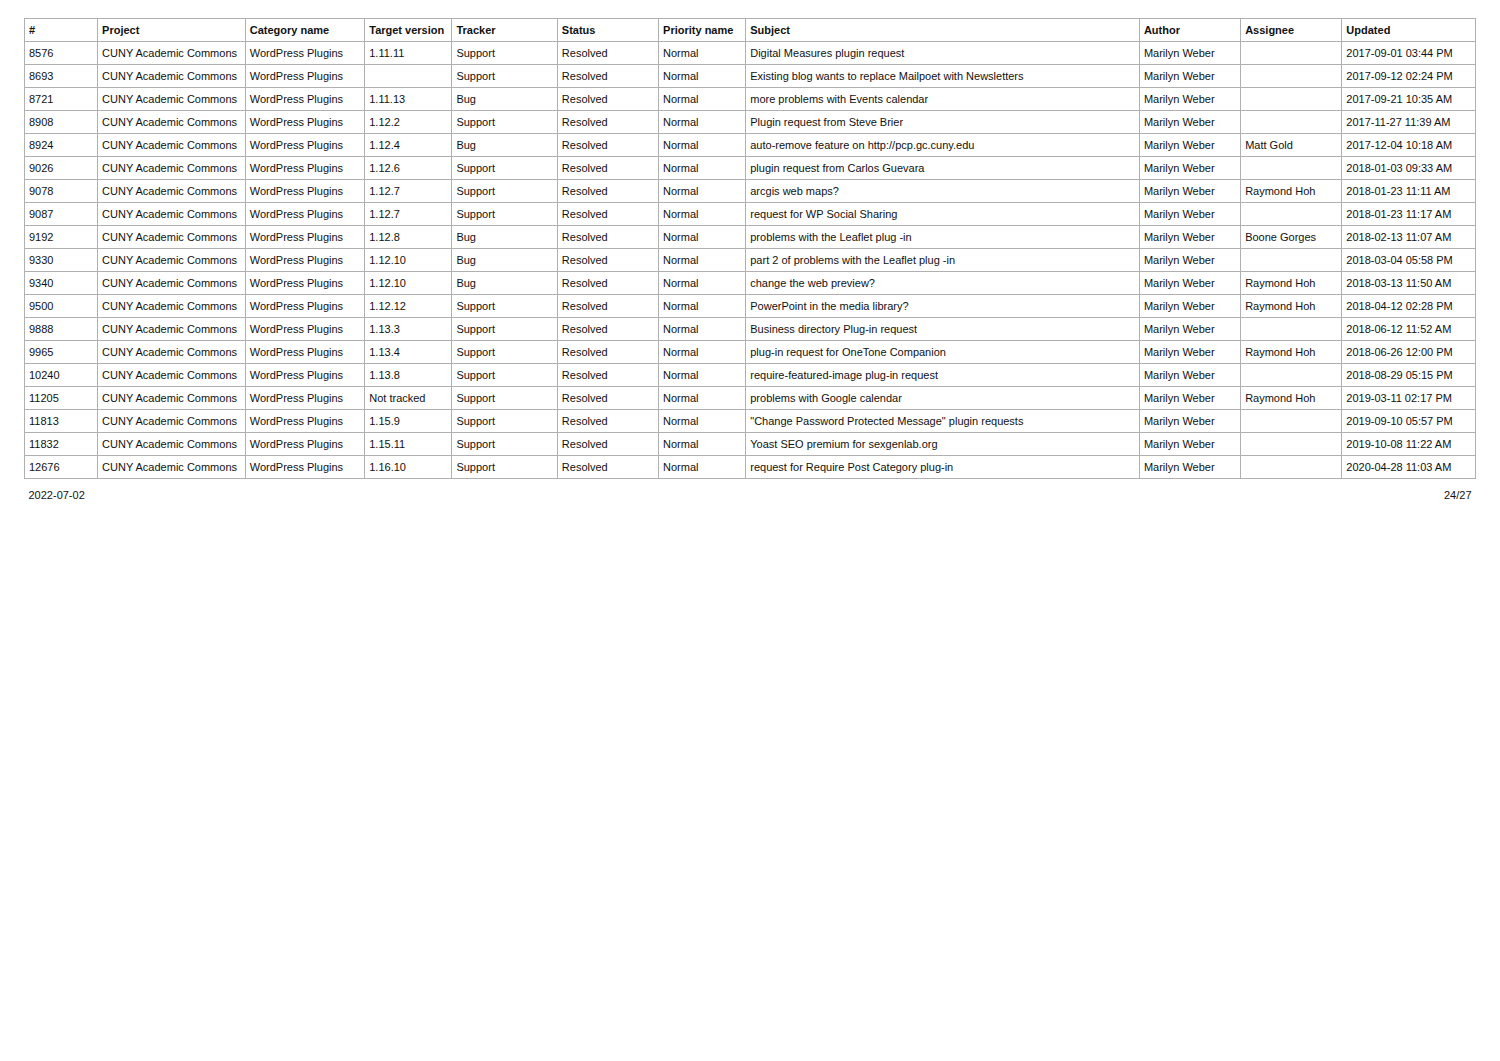Redmine issues listing
| # | Project | Category name | Target version | Tracker | Status | Priority name | Subject | Author | Assignee | Updated |
| --- | --- | --- | --- | --- | --- | --- | --- | --- | --- | --- |
| 8576 | CUNY Academic Commons | WordPress Plugins | 1.11.11 | Support | Resolved | Normal | Digital Measures plugin request | Marilyn Weber | | 2017-09-01 03:44 PM |
| 8693 | CUNY Academic Commons | WordPress Plugins | | Support | Resolved | Normal | Existing blog wants to replace Mailpoet with Newsletters | Marilyn Weber | | 2017-09-12 02:24 PM |
| 8721 | CUNY Academic Commons | WordPress Plugins | 1.11.13 | Bug | Resolved | Normal | more problems with Events calendar | Marilyn Weber | | 2017-09-21 10:35 AM |
| 8908 | CUNY Academic Commons | WordPress Plugins | 1.12.2 | Support | Resolved | Normal | Plugin request from Steve Brier | Marilyn Weber | | 2017-11-27 11:39 AM |
| 8924 | CUNY Academic Commons | WordPress Plugins | 1.12.4 | Bug | Resolved | Normal | auto-remove feature on http://pcp.gc.cuny.edu | Marilyn Weber | Matt Gold | 2017-12-04 10:18 AM |
| 9026 | CUNY Academic Commons | WordPress Plugins | 1.12.6 | Support | Resolved | Normal | plugin request from Carlos Guevara | Marilyn Weber | | 2018-01-03 09:33 AM |
| 9078 | CUNY Academic Commons | WordPress Plugins | 1.12.7 | Support | Resolved | Normal | arcgis web maps? | Marilyn Weber | Raymond Hoh | 2018-01-23 11:11 AM |
| 9087 | CUNY Academic Commons | WordPress Plugins | 1.12.7 | Support | Resolved | Normal | request for WP Social Sharing | Marilyn Weber | | 2018-01-23 11:17 AM |
| 9192 | CUNY Academic Commons | WordPress Plugins | 1.12.8 | Bug | Resolved | Normal | problems with the Leaflet plug -in | Marilyn Weber | Boone Gorges | 2018-02-13 11:07 AM |
| 9330 | CUNY Academic Commons | WordPress Plugins | 1.12.10 | Bug | Resolved | Normal | part 2 of problems with the Leaflet plug -in | Marilyn Weber | | 2018-03-04 05:58 PM |
| 9340 | CUNY Academic Commons | WordPress Plugins | 1.12.10 | Bug | Resolved | Normal | change the web preview? | Marilyn Weber | Raymond Hoh | 2018-03-13 11:50 AM |
| 9500 | CUNY Academic Commons | WordPress Plugins | 1.12.12 | Support | Resolved | Normal | PowerPoint in the media library? | Marilyn Weber | Raymond Hoh | 2018-04-12 02:28 PM |
| 9888 | CUNY Academic Commons | WordPress Plugins | 1.13.3 | Support | Resolved | Normal | Business directory Plug-in request | Marilyn Weber | | 2018-06-12 11:52 AM |
| 9965 | CUNY Academic Commons | WordPress Plugins | 1.13.4 | Support | Resolved | Normal | plug-in request for OneTone Companion | Marilyn Weber | Raymond Hoh | 2018-06-26 12:00 PM |
| 10240 | CUNY Academic Commons | WordPress Plugins | 1.13.8 | Support | Resolved | Normal | require-featured-image plug-in request | Marilyn Weber | | 2018-08-29 05:15 PM |
| 11205 | CUNY Academic Commons | WordPress Plugins | Not tracked | Support | Resolved | Normal | problems with Google calendar | Marilyn Weber | Raymond Hoh | 2019-03-11 02:17 PM |
| 11813 | CUNY Academic Commons | WordPress Plugins | 1.15.9 | Support | Resolved | Normal | "Change Password Protected Message" plugin requests | Marilyn Weber | | 2019-09-10 05:57 PM |
| 11832 | CUNY Academic Commons | WordPress Plugins | 1.15.11 | Support | Resolved | Normal | Yoast SEO premium for sexgenlab.org | Marilyn Weber | | 2019-10-08 11:22 AM |
| 12676 | CUNY Academic Commons | WordPress Plugins | 1.16.10 | Support | Resolved | Normal | request for Require Post Category plug-in | Marilyn Weber | | 2020-04-28 11:03 AM |
| 2022-07-02 | 24/27 |